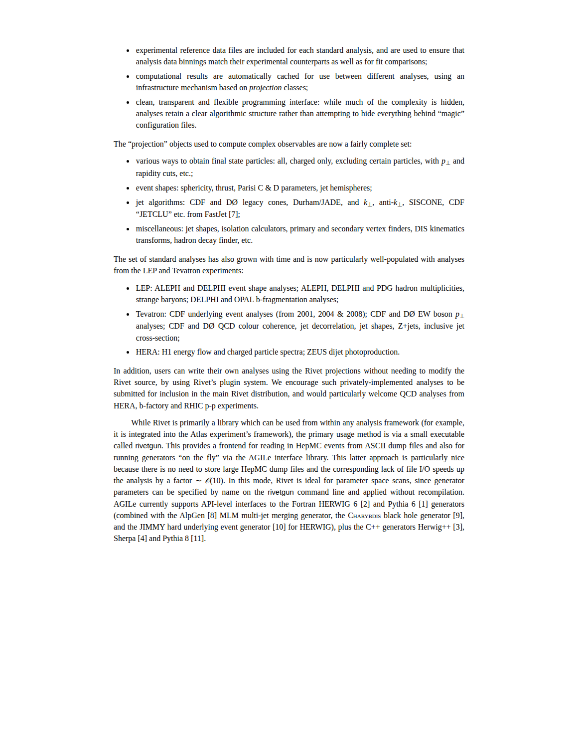experimental reference data files are included for each standard analysis, and are used to ensure that analysis data binnings match their experimental counterparts as well as for fit comparisons;
computational results are automatically cached for use between different analyses, using an infrastructure mechanism based on projection classes;
clean, transparent and flexible programming interface: while much of the complexity is hidden, analyses retain a clear algorithmic structure rather than attempting to hide everything behind “magic” configuration files.
The “projection” objects used to compute complex observables are now a fairly complete set:
various ways to obtain final state particles: all, charged only, excluding certain particles, with p⊥ and rapidity cuts, etc.;
event shapes: sphericity, thrust, Parisi C & D parameters, jet hemispheres;
jet algorithms: CDF and DØ legacy cones, Durham/JADE, and k⊥, anti-k⊥, SISCONE, CDF “JETCLU” etc. from FastJet [7];
miscellaneous: jet shapes, isolation calculators, primary and secondary vertex finders, DIS kinematics transforms, hadron decay finder, etc.
The set of standard analyses has also grown with time and is now particularly well-populated with analyses from the LEP and Tevatron experiments:
LEP: ALEPH and DELPHI event shape analyses; ALEPH, DELPHI and PDG hadron multiplicities, strange baryons; DELPHI and OPAL b-fragmentation analyses;
Tevatron: CDF underlying event analyses (from 2001, 2004 & 2008); CDF and DØ EW boson p⊥ analyses; CDF and DØ QCD colour coherence, jet decorrelation, jet shapes, Z+jets, inclusive jet cross-section;
HERA: H1 energy flow and charged particle spectra; ZEUS dijet photoproduction.
In addition, users can write their own analyses using the Rivet projections without needing to modify the Rivet source, by using Rivet’s plugin system. We encourage such privately-implemented analyses to be submitted for inclusion in the main Rivet distribution, and would particularly welcome QCD analyses from HERA, b-factory and RHIC p-p experiments.
While Rivet is primarily a library which can be used from within any analysis framework (for example, it is integrated into the Atlas experiment’s framework), the primary usage method is via a small executable called rivetgun. This provides a frontend for reading in HepMC events from ASCII dump files and also for running generators “on the fly” via the AGILe interface library. This latter approach is particularly nice because there is no need to store large HepMC dump files and the corresponding lack of file I/O speeds up the analysis by a factor ∼ 𝒪(10). In this mode, Rivet is ideal for parameter space scans, since generator parameters can be specified by name on the rivetgun command line and applied without recompilation. AGILe currently supports API-level interfaces to the Fortran HERWIG 6 [2] and Pythia 6 [1] generators (combined with the AlpGen [8] MLM multi-jet merging generator, the Charybdis black hole generator [9], and the JIMMY hard underlying event generator [10] for HERWIG), plus the C++ generators Herwig++ [3], Sherpa [4] and Pythia 8 [11].